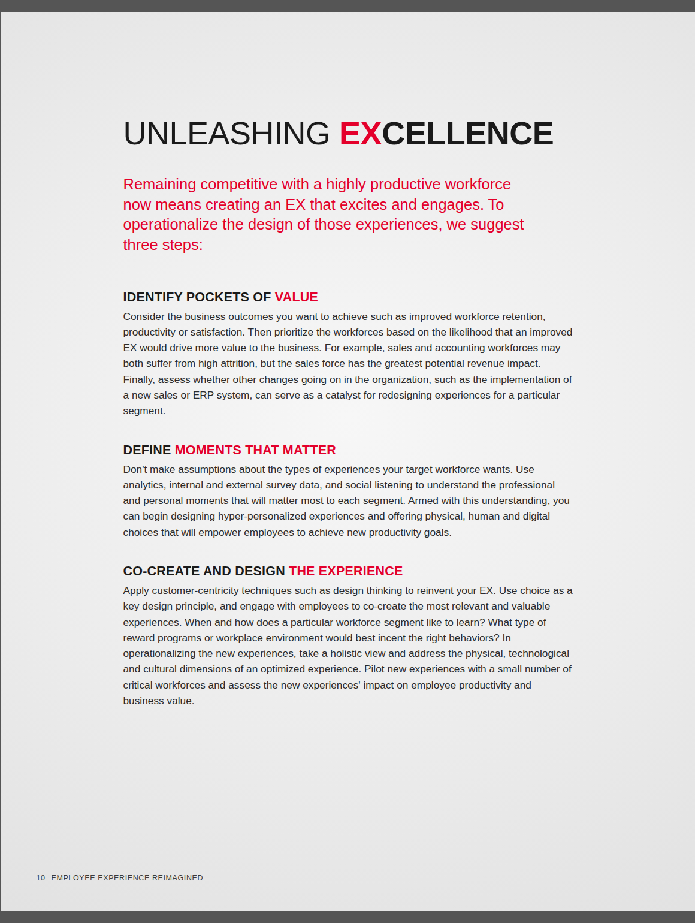UNLEASHING EX CELLENCE
Remaining competitive with a highly productive workforce now means creating an EX that excites and engages. To operationalize the design of those experiences, we suggest three steps:
IDENTIFY POCKETS OF VALUE
Consider the business outcomes you want to achieve such as improved workforce retention, productivity or satisfaction. Then prioritize the workforces based on the likelihood that an improved EX would drive more value to the business. For example, sales and accounting workforces may both suffer from high attrition, but the sales force has the greatest potential revenue impact. Finally, assess whether other changes going on in the organization, such as the implementation of a new sales or ERP system, can serve as a catalyst for redesigning experiences for a particular segment.
DEFINE MOMENTS THAT MATTER
Don't make assumptions about the types of experiences your target workforce wants. Use analytics, internal and external survey data, and social listening to understand the professional and personal moments that will matter most to each segment. Armed with this understanding, you can begin designing hyper-personalized experiences and offering physical, human and digital choices that will empower employees to achieve new productivity goals.
CO-CREATE AND DESIGN THE EXPERIENCE
Apply customer-centricity techniques such as design thinking to reinvent your EX. Use choice as a key design principle, and engage with employees to co-create the most relevant and valuable experiences. When and how does a particular workforce segment like to learn? What type of reward programs or workplace environment would best incent the right behaviors? In operationalizing the new experiences, take a holistic view and address the physical, technological and cultural dimensions of an optimized experience. Pilot new experiences with a small number of critical workforces and assess the new experiences' impact on employee productivity and business value.
10 EMPLOYEE EXPERIENCE REIMAGINED